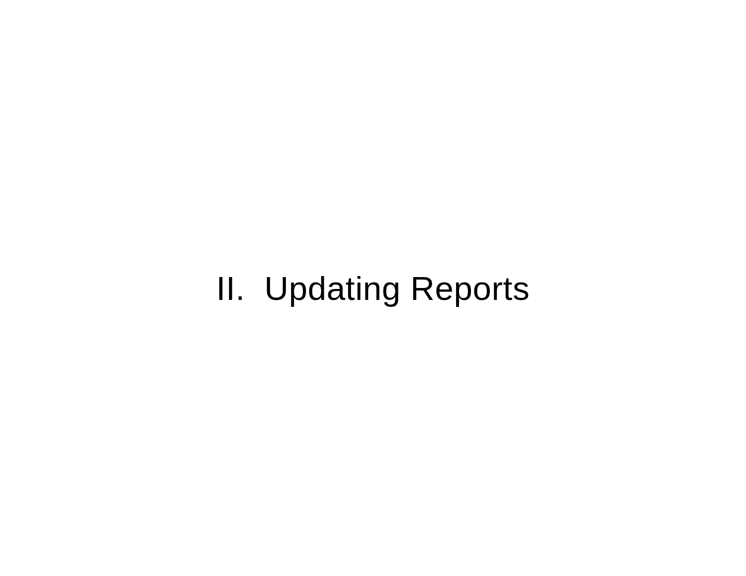II. Updating Reports